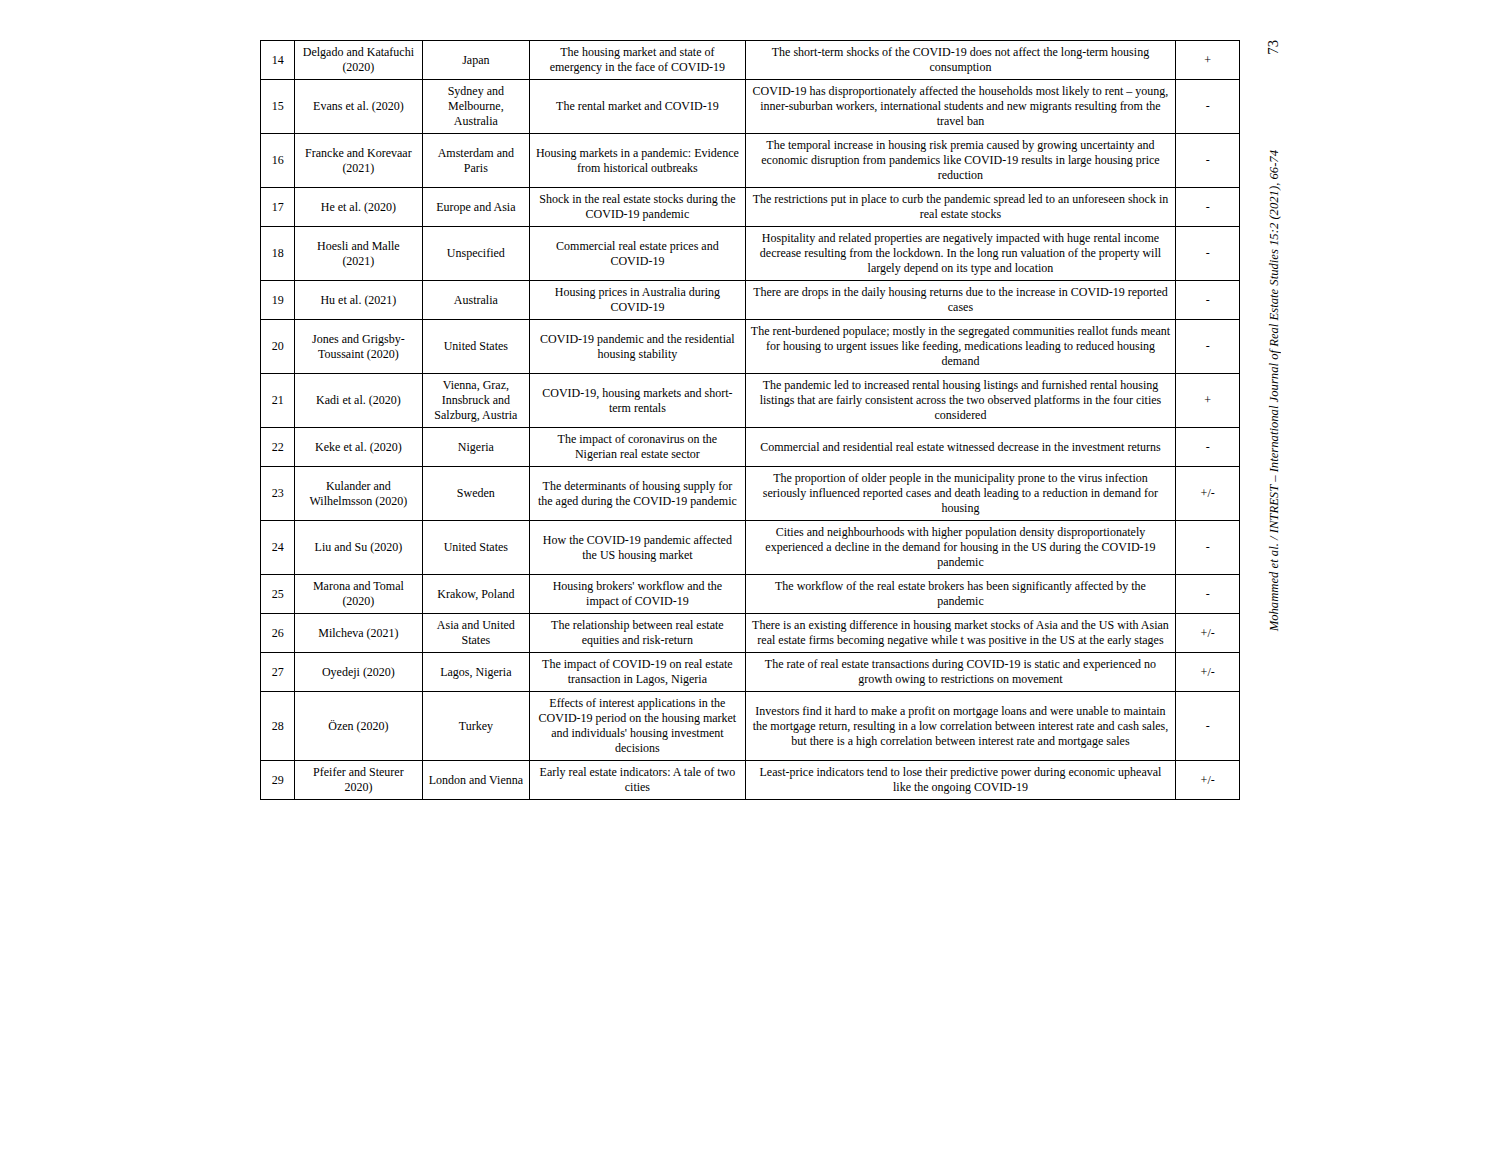73
Mohammed et al. / INTREST – International Journal of Real Estate Studies 15:2 (2021), 66-74
| 14 | Delgado and Katafuchi (2020) | Japan | The housing market and state of emergency in the face of COVID-19 | The short-term shocks of the COVID-19 does not affect the long-term housing consumption | + |
| 15 | Evans et al. (2020) | Sydney and Melbourne, Australia | The rental market and COVID-19 | COVID-19 has disproportionately affected the households most likely to rent – young, inner-suburban workers, international students and new migrants resulting from the travel ban | - |
| 16 | Francke and Korevaar (2021) | Amsterdam and Paris | Housing markets in a pandemic: Evidence from historical outbreaks | The temporal increase in housing risk premia caused by growing uncertainty and economic disruption from pandemics like COVID-19 results in large housing price reduction | - |
| 17 | He et al. (2020) | Europe and Asia | Shock in the real estate stocks during the COVID-19 pandemic | The restrictions put in place to curb the pandemic spread led to an unforeseen shock in real estate stocks | - |
| 18 | Hoesli and Malle (2021) | Unspecified | Commercial real estate prices and COVID-19 | Hospitality and related properties are negatively impacted with huge rental income decrease resulting from the lockdown. In the long run valuation of the property will largely depend on its type and location | - |
| 19 | Hu et al. (2021) | Australia | Housing prices in Australia during COVID-19 | There are drops in the daily housing returns due to the increase in COVID-19 reported cases | - |
| 20 | Jones and Grigsby-Toussaint (2020) | United States | COVID-19 pandemic and the residential housing stability | The rent-burdened populace; mostly in the segregated communities reallot funds meant for housing to urgent issues like feeding, medications leading to reduced housing demand | - |
| 21 | Kadi et al. (2020) | Vienna, Graz, Innsbruck and Salzburg, Austria | COVID-19, housing markets and short-term rentals | The pandemic led to increased rental housing listings and furnished rental housing listings that are fairly consistent across the two observed platforms in the four cities considered | + |
| 22 | Keke et al. (2020) | Nigeria | The impact of coronavirus on the Nigerian real estate sector | Commercial and residential real estate witnessed decrease in the investment returns | - |
| 23 | Kulander and Wilhelmsson (2020) | Sweden | The determinants of housing supply for the aged during the COVID-19 pandemic | The proportion of older people in the municipality prone to the virus infection seriously influenced reported cases and death leading to a reduction in demand for housing | +/- |
| 24 | Liu and Su (2020) | United States | How the COVID-19 pandemic affected the US housing market | Cities and neighbourhoods with higher population density disproportionately experienced a decline in the demand for housing in the US during the COVID-19 pandemic | - |
| 25 | Marona and Tomal (2020) | Krakow, Poland | Housing brokers' workflow and the impact of COVID-19 | The workflow of the real estate brokers has been significantly affected by the pandemic | - |
| 26 | Milcheva (2021) | Asia and United States | The relationship between real estate equities and risk-return | There is an existing difference in housing market stocks of Asia and the US with Asian real estate firms becoming negative while t was positive in the US at the early stages | +/- |
| 27 | Oyedeji (2020) | Lagos, Nigeria | The impact of COVID-19 on real estate transaction in Lagos, Nigeria | The rate of real estate transactions during COVID-19 is static and experienced no growth owing to restrictions on movement | +/- |
| 28 | Özen (2020) | Turkey | Effects of interest applications in the COVID-19 period on the housing market and individuals' housing investment decisions | Investors find it hard to make a profit on mortgage loans and were unable to maintain the mortgage return, resulting in a low correlation between interest rate and cash sales, but there is a high correlation between interest rate and mortgage sales | - |
| 29 | Pfeifer and Steurer 2020) | London and Vienna | Early real estate indicators: A tale of two cities | Least-price indicators tend to lose their predictive power during economic upheaval like the ongoing COVID-19 | +/- |